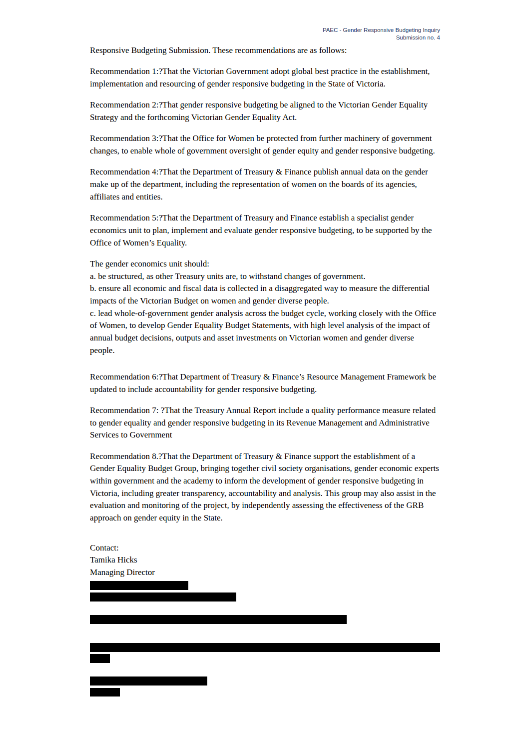PAEC - Gender Responsive Budgeting Inquiry Submission no. 4
Responsive Budgeting Submission. These recommendations are as follows:
Recommendation 1:?That the Victorian Government adopt global best practice in the establishment, implementation and resourcing of gender responsive budgeting in the State of Victoria.
Recommendation 2:?That gender responsive budgeting be aligned to the Victorian Gender Equality Strategy and the forthcoming Victorian Gender Equality Act.
Recommendation 3:?That the Office for Women be protected from further machinery of government changes, to enable whole of government oversight of gender equity and gender responsive budgeting.
Recommendation 4:?That the Department of Treasury & Finance publish annual data on the gender make up of the department, including the representation of women on the boards of its agencies, affiliates and entities.
Recommendation 5:?That the Department of Treasury and Finance establish a specialist gender economics unit to plan, implement and evaluate gender responsive budgeting, to be supported by the Office of Women’s Equality.
The gender economics unit should:
a. be structured, as other Treasury units are, to withstand changes of government.
b. ensure all economic and fiscal data is collected in a disaggregated way to measure the differential impacts of the Victorian Budget on women and gender diverse people.
c. lead whole-of-government gender analysis across the budget cycle, working closely with the Office of Women, to develop Gender Equality Budget Statements, with high level analysis of the impact of annual budget decisions, outputs and asset investments on Victorian women and gender diverse people.
Recommendation 6:?That Department of Treasury & Finance’s Resource Management Framework be updated to include accountability for gender responsive budgeting.
Recommendation 7: ?That the Treasury Annual Report include a quality performance measure related to gender equality and gender responsive budgeting in its Revenue Management and Administrative Services to Government
Recommendation 8.?That the Department of Treasury & Finance support the establishment of a Gender Equality Budget Group, bringing together civil society organisations, gender economic experts within government and the academy to inform the development of gender responsive budgeting in Victoria, including greater transparency, accountability and analysis. This group may also assist in the evaluation and monitoring of the project, by independently assessing the effectiveness of the GRB approach on gender equity in the State.
Contact:
Tamika Hicks
Managing Director